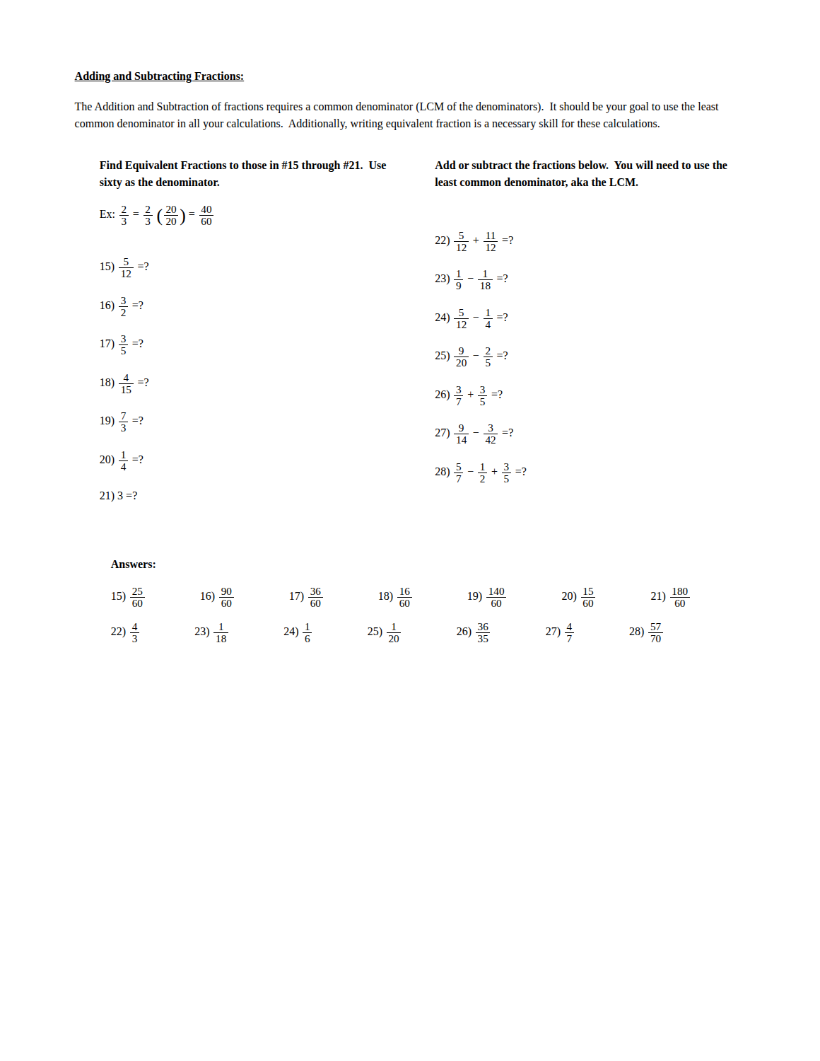Adding and Subtracting Fractions:
The Addition and Subtraction of fractions requires a common denominator (LCM of the denominators). It should be your goal to use the least common denominator in all your calculations. Additionally, writing equivalent fraction is a necessary skill for these calculations.
Find Equivalent Fractions to those in #15 through #21. Use sixty as the denominator.
Ex: 23 = 23 (2020) = 4060
15) 512 =?
16) 32 =?
17) 35 =?
18) 415 =?
19) 73 =?
20) 14 =?
21) 3 =?
Add or subtract the fractions below. You will need to use the least common denominator, aka the LCM.
22) 512 + 1112 =?
23) 19 − 118 =?
24) 512 − 14 =?
25) 920 − 25 =?
26) 37 + 35 =?
27) 914 − 342 =?
28) 57 − 12 + 35 =?
Answers:
15) 2560 16) 9060 17) 3660 18) 1660 19) 14060 20) 1560 21) 18060
22) 43 23) 118 24) 16 25) 120 26) 3635 27) 47 28) 5770